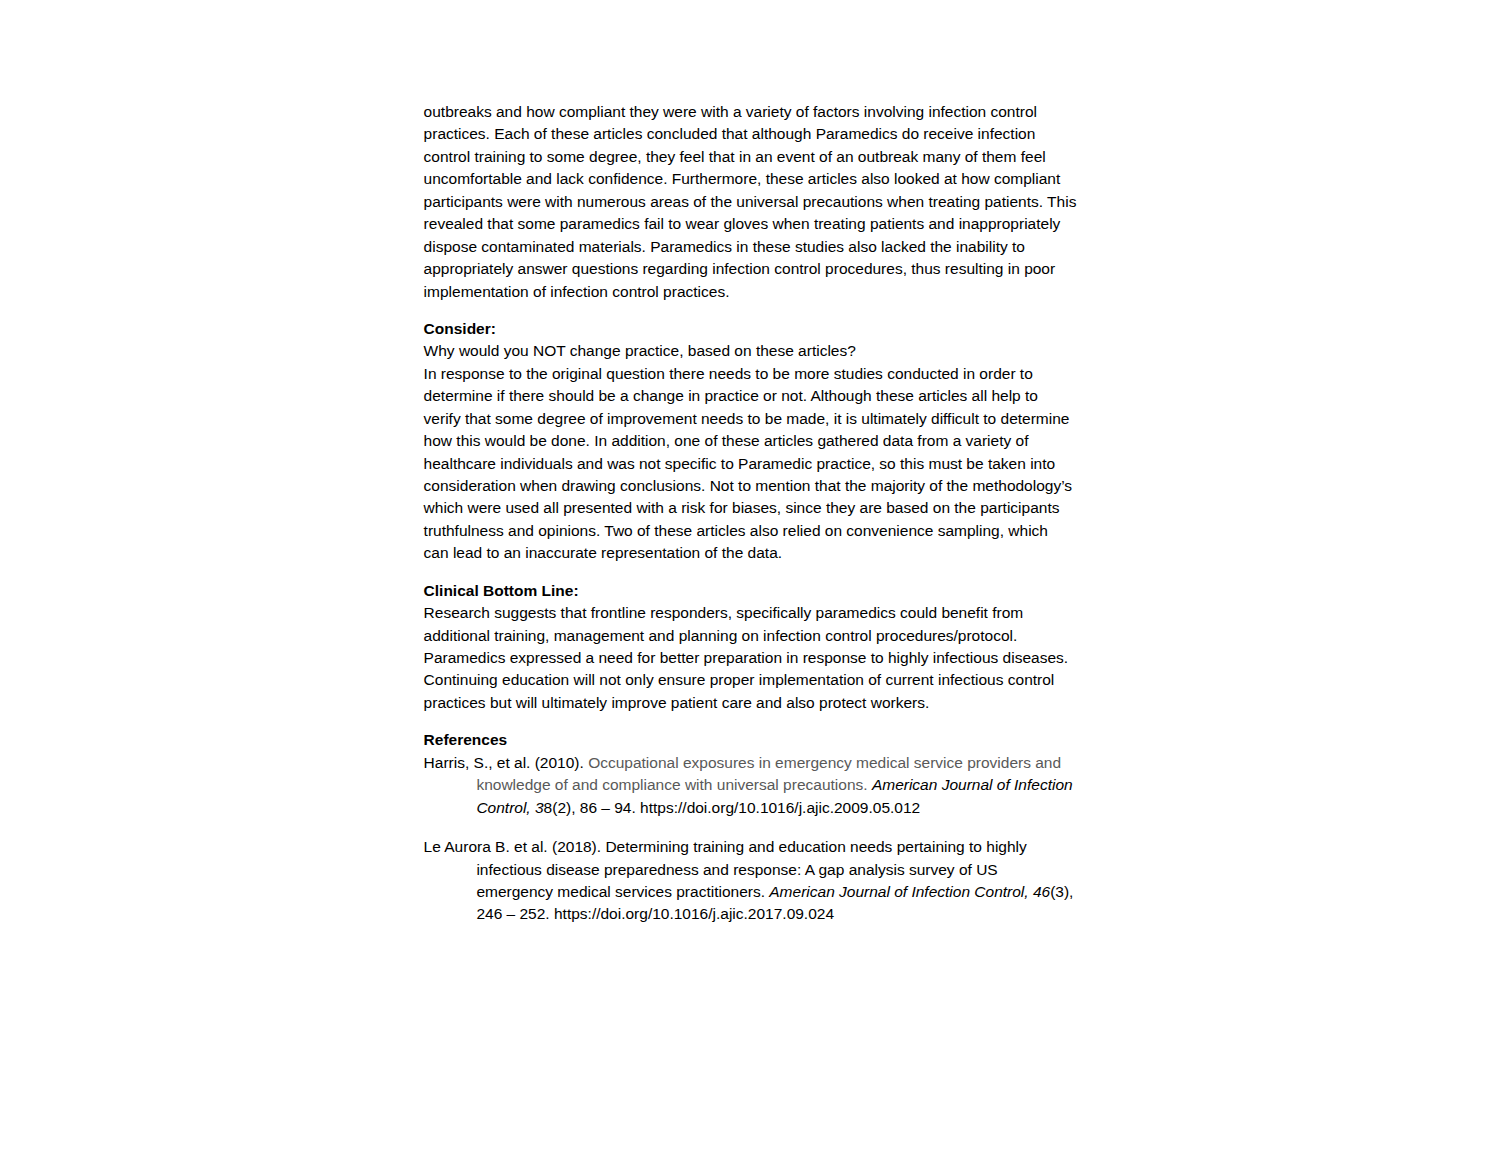outbreaks and how compliant they were with a variety of factors involving infection control practices. Each of these articles concluded that although Paramedics do receive infection control training to some degree, they feel that in an event of an outbreak many of them feel uncomfortable and lack confidence. Furthermore, these articles also looked at how compliant participants were with numerous areas of the universal precautions when treating patients. This revealed that some paramedics fail to wear gloves when treating patients and inappropriately dispose contaminated materials. Paramedics in these studies also lacked the inability to appropriately answer questions regarding infection control procedures, thus resulting in poor implementation of infection control practices.
Consider:
Why would you NOT change practice, based on these articles?
In response to the original question there needs to be more studies conducted in order to determine if there should be a change in practice or not. Although these articles all help to verify that some degree of improvement needs to be made, it is ultimately difficult to determine how this would be done. In addition, one of these articles gathered data from a variety of healthcare individuals and was not specific to Paramedic practice, so this must be taken into consideration when drawing conclusions. Not to mention that the majority of the methodology’s which were used all presented with a risk for biases, since they are based on the participants truthfulness and opinions. Two of these articles also relied on convenience sampling, which can lead to an inaccurate representation of the data.
Clinical Bottom Line:
Research suggests that frontline responders, specifically paramedics could benefit from additional training, management and planning on infection control procedures/protocol. Paramedics expressed a need for better preparation in response to highly infectious diseases. Continuing education will not only ensure proper implementation of current infectious control practices but will ultimately improve patient care and also protect workers.
References
Harris, S., et al. (2010). Occupational exposures in emergency medical service providers and knowledge of and compliance with universal precautions. American Journal of Infection Control, 38(2), 86 – 94. https://doi.org/10.1016/j.ajic.2009.05.012
Le Aurora B. et al. (2018). Determining training and education needs pertaining to highly infectious disease preparedness and response: A gap analysis survey of US emergency medical services practitioners. American Journal of Infection Control, 46(3), 246 – 252. https://doi.org/10.1016/j.ajic.2017.09.024